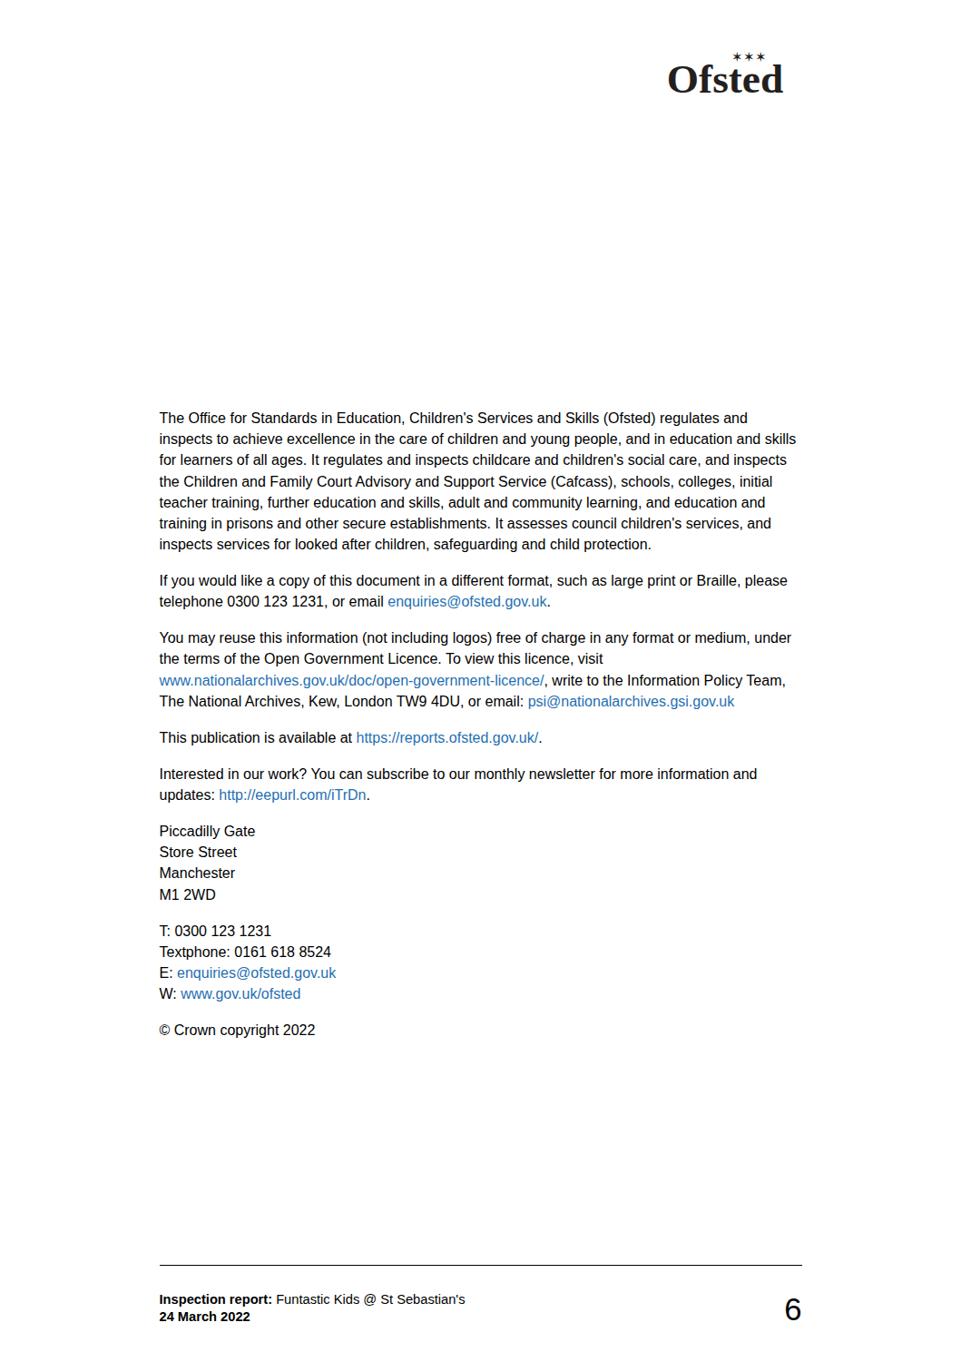The Office for Standards in Education, Children's Services and Skills (Ofsted) regulates and inspects to achieve excellence in the care of children and young people, and in education and skills for learners of all ages. It regulates and inspects childcare and children's social care, and inspects the Children and Family Court Advisory and Support Service (Cafcass), schools, colleges, initial teacher training, further education and skills, adult and community learning, and education and training in prisons and other secure establishments. It assesses council children's services, and inspects services for looked after children, safeguarding and child protection.
If you would like a copy of this document in a different format, such as large print or Braille, please telephone 0300 123 1231, or email enquiries@ofsted.gov.uk.
You may reuse this information (not including logos) free of charge in any format or medium, under the terms of the Open Government Licence. To view this licence, visit www.nationalarchives.gov.uk/doc/open-government-licence/, write to the Information Policy Team, The National Archives, Kew, London TW9 4DU, or email: psi@nationalarchives.gsi.gov.uk
This publication is available at https://reports.ofsted.gov.uk/.
Interested in our work? You can subscribe to our monthly newsletter for more information and updates: http://eepurl.com/iTrDn.
Piccadilly Gate
Store Street
Manchester
M1 2WD
T: 0300 123 1231
Textphone: 0161 618 8524
E: enquiries@ofsted.gov.uk
W: www.gov.uk/ofsted
© Crown copyright 2022
Inspection report: Funtastic Kids @ St Sebastian's
24 March 2022
6